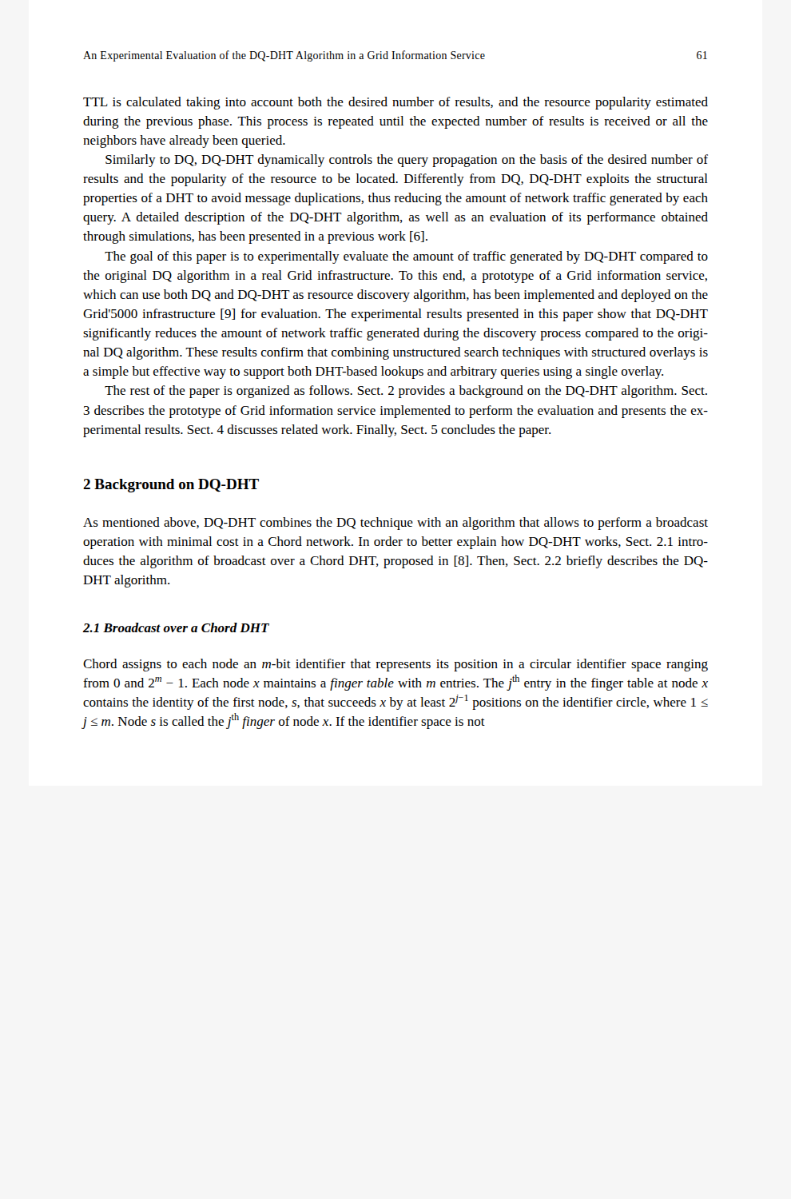An Experimental Evaluation of the DQ-DHT Algorithm in a Grid Information Service 61
TTL is calculated taking into account both the desired number of results, and the resource popularity estimated during the previous phase. This process is repeated until the expected number of results is received or all the neighbors have already been queried.
Similarly to DQ, DQ-DHT dynamically controls the query propagation on the basis of the desired number of results and the popularity of the resource to be located. Differently from DQ, DQ-DHT exploits the structural properties of a DHT to avoid message duplications, thus reducing the amount of network traffic generated by each query. A detailed description of the DQ-DHT algorithm, as well as an evaluation of its performance obtained through simulations, has been presented in a previous work [6].
The goal of this paper is to experimentally evaluate the amount of traffic generated by DQ-DHT compared to the original DQ algorithm in a real Grid infrastructure. To this end, a prototype of a Grid information service, which can use both DQ and DQ-DHT as resource discovery algorithm, has been implemented and deployed on the Grid'5000 infrastructure [9] for evaluation. The experimental results presented in this paper show that DQ-DHT significantly reduces the amount of network traffic generated during the discovery process compared to the original DQ algorithm. These results confirm that combining unstructured search techniques with structured overlays is a simple but effective way to support both DHT-based lookups and arbitrary queries using a single overlay.
The rest of the paper is organized as follows. Sect. 2 provides a background on the DQ-DHT algorithm. Sect. 3 describes the prototype of Grid information service implemented to perform the evaluation and presents the experimental results. Sect. 4 discusses related work. Finally, Sect. 5 concludes the paper.
2 Background on DQ-DHT
As mentioned above, DQ-DHT combines the DQ technique with an algorithm that allows to perform a broadcast operation with minimal cost in a Chord network. In order to better explain how DQ-DHT works, Sect. 2.1 introduces the algorithm of broadcast over a Chord DHT, proposed in [8]. Then, Sect. 2.2 briefly describes the DQ-DHT algorithm.
2.1 Broadcast over a Chord DHT
Chord assigns to each node an m-bit identifier that represents its position in a circular identifier space ranging from 0 and 2m − 1. Each node x maintains a finger table with m entries. The jth entry in the finger table at node x contains the identity of the first node, s, that succeeds x by at least 2j−1 positions on the identifier circle, where 1 ≤ j ≤ m. Node s is called the jth finger of node x. If the identifier space is not